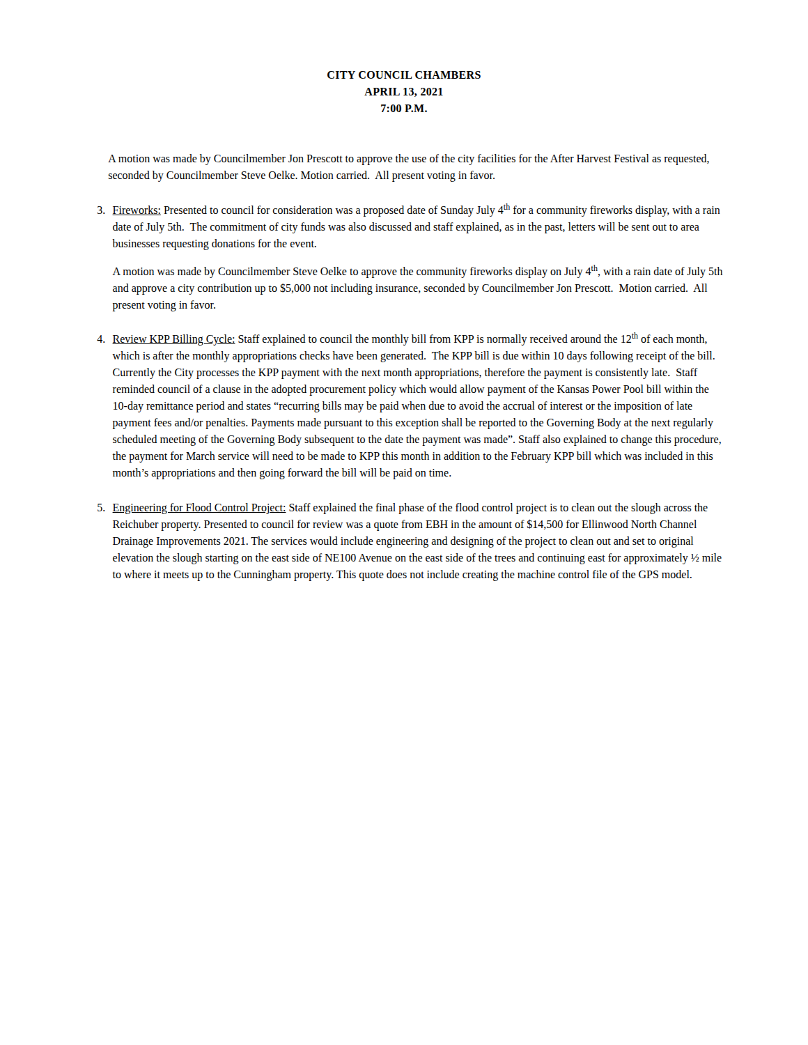CITY COUNCIL CHAMBERS
APRIL 13, 2021
7:00 P.M.
A motion was made by Councilmember Jon Prescott to approve the use of the city facilities for the After Harvest Festival as requested, seconded by Councilmember Steve Oelke. Motion carried. All present voting in favor.
Fireworks: Presented to council for consideration was a proposed date of Sunday July 4th for a community fireworks display, with a rain date of July 5th. The commitment of city funds was also discussed and staff explained, as in the past, letters will be sent out to area businesses requesting donations for the event.
A motion was made by Councilmember Steve Oelke to approve the community fireworks display on July 4th, with a rain date of July 5th and approve a city contribution up to $5,000 not including insurance, seconded by Councilmember Jon Prescott. Motion carried. All present voting in favor.
Review KPP Billing Cycle: Staff explained to council the monthly bill from KPP is normally received around the 12th of each month, which is after the monthly appropriations checks have been generated. The KPP bill is due within 10 days following receipt of the bill. Currently the City processes the KPP payment with the next month appropriations, therefore the payment is consistently late. Staff reminded council of a clause in the adopted procurement policy which would allow payment of the Kansas Power Pool bill within the 10-day remittance period and states “recurring bills may be paid when due to avoid the accrual of interest or the imposition of late payment fees and/or penalties. Payments made pursuant to this exception shall be reported to the Governing Body at the next regularly scheduled meeting of the Governing Body subsequent to the date the payment was made”. Staff also explained to change this procedure, the payment for March service will need to be made to KPP this month in addition to the February KPP bill which was included in this month’s appropriations and then going forward the bill will be paid on time.
Engineering for Flood Control Project: Staff explained the final phase of the flood control project is to clean out the slough across the Reichuber property. Presented to council for review was a quote from EBH in the amount of $14,500 for Ellinwood North Channel Drainage Improvements 2021. The services would include engineering and designing of the project to clean out and set to original elevation the slough starting on the east side of NE100 Avenue on the east side of the trees and continuing east for approximately ½ mile to where it meets up to the Cunningham property. This quote does not include creating the machine control file of the GPS model.